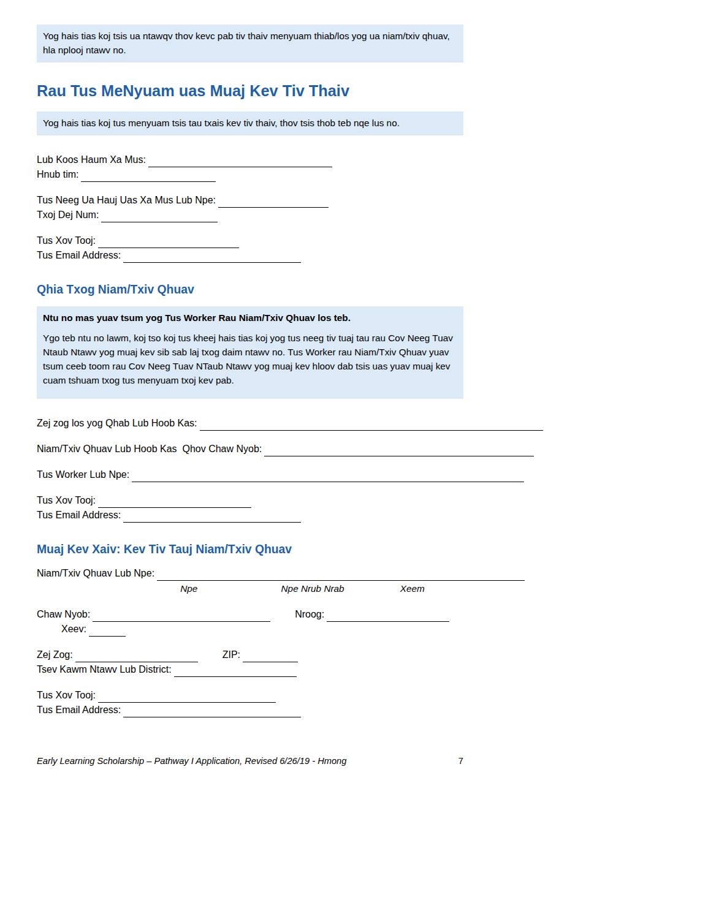Yog hais tias koj tsis ua ntawqv thov kevc pab tiv thaiv menyuam thiab/los yog ua niam/txiv qhuav, hla nplooj ntawv no.
Rau Tus MeNyuam uas Muaj Kev Tiv Thaiv
Yog hais tias koj tus menyuam tsis tau txais kev tiv thaiv, thov tsis thob teb nqe lus no.
Lub Koos Haum Xa Mus: Hnub tim:
Tus Neeg Ua Hauj Uas Xa Mus Lub Npe: Txoj Dej Num:
Tus Xov Tooj: Tus Email Address:
Qhia Txog Niam/Txiv Qhuav
Ntu no mas yuav tsum yog Tus Worker Rau Niam/Txiv Qhuav los teb.
Ygo teb ntu no lawm, koj tso koj tus kheej hais tias koj yog tus neeg tiv tuaj tau rau Cov Neeg Tuav Ntaub Ntawv yog muaj kev sib sab laj txog daim ntawv no. Tus Worker rau Niam/Txiv Qhuav yuav tsum ceeb toom rau Cov Neeg Tuav NTaub Ntawv yog muaj kev hloov dab tsis uas yuav muaj kev cuam tshuam txog tus menyuam txoj kev pab.
Zej zog los yog Qhab Lub Hoob Kas:
Niam/Txiv Qhuav Lub Hoob Kas Qhov Chaw Nyob:
Tus Worker Lub Npe:
Tus Xov Tooj: Tus Email Address:
Muaj Kev Xaiv: Kev Tiv Tauj Niam/Txiv Qhuav
Niam/Txiv Qhuav Lub Npe:
Npe Npe Nrub Nrab Xeem
Chaw Nyob: Nroog: Xeev:
Zej Zog: ZIP: Tsev Kawm Ntawv Lub District:
Tus Xov Tooj: Tus Email Address:
Early Learning Scholarship – Pathway I Application, Revised 6/26/19 - Hmong 7